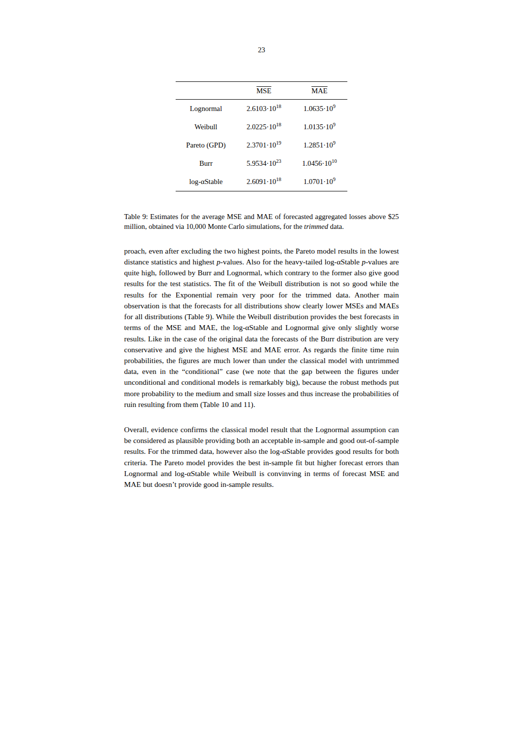23
| | MSE | MAE |
| --- | --- | --- |
| Lognormal | 2.6103·10 18 | 1.0635·10 9 |
| Weibull | 2.0225·10 18 | 1.0135·10 9 |
| Pareto (GPD) | 2.3701·10 19 | 1.2851·10 9 |
| Burr | 5.9534·10 23 | 1.0456·10 10 |
| log-αStable | 2.6091·10 18 | 1.0701·10 9 |
Table 9: Estimates for the average MSE and MAE of forecasted aggregated losses above $25 million, obtained via 10,000 Monte Carlo simulations, for the trimmed data.
proach, even after excluding the two highest points, the Pareto model results in the lowest distance statistics and highest p-values. Also for the heavy-tailed log-αStable p-values are quite high, followed by Burr and Lognormal, which contrary to the former also give good results for the test statistics. The fit of the Weibull distribution is not so good while the results for the Exponential remain very poor for the trimmed data. Another main observation is that the forecasts for all distributions show clearly lower MSEs and MAEs for all distributions (Table 9). While the Weibull distribution provides the best forecasts in terms of the MSE and MAE, the log-αStable and Lognormal give only slightly worse results. Like in the case of the original data the forecasts of the Burr distribution are very conservative and give the highest MSE and MAE error. As regards the finite time ruin probabilities, the figures are much lower than under the classical model with untrimmed data, even in the “conditional” case (we note that the gap between the figures under unconditional and conditional models is remarkably big), because the robust methods put more probability to the medium and small size losses and thus increase the probabilities of ruin resulting from them (Table 10 and 11).
Overall, evidence confirms the classical model result that the Lognormal assumption can be considered as plausible providing both an acceptable in-sample and good out-of-sample results. For the trimmed data, however also the log-αStable provides good results for both criteria. The Pareto model provides the best in-sample fit but higher forecast errors than Lognormal and log-αStable while Weibull is convinving in terms of forecast MSE and MAE but doesn’t provide good in-sample results.